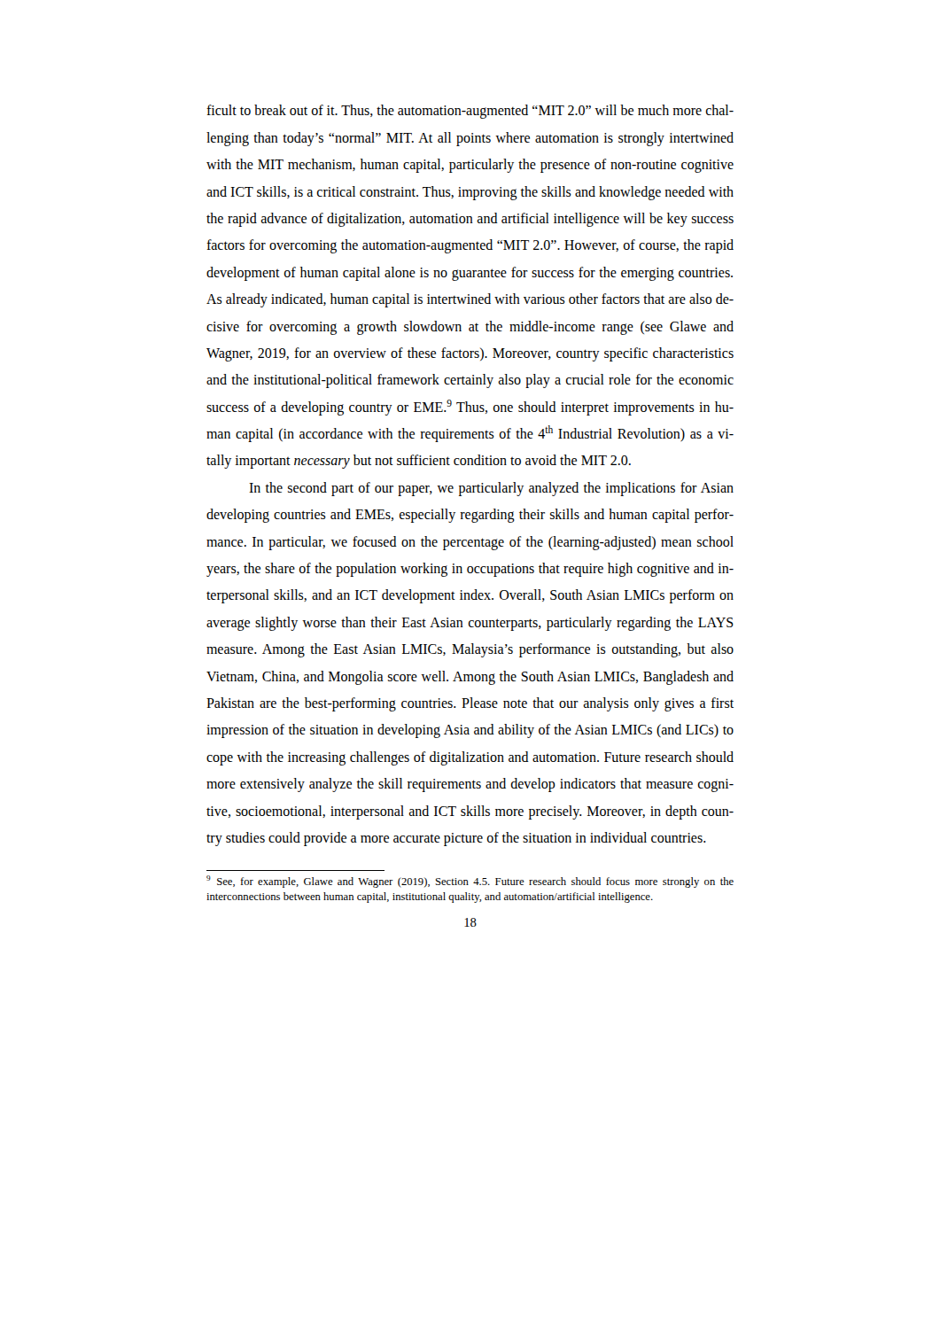ficult to break out of it. Thus, the automation-augmented “MIT 2.0” will be much more challenging than today’s “normal” MIT. At all points where automation is strongly intertwined with the MIT mechanism, human capital, particularly the presence of non-routine cognitive and ICT skills, is a critical constraint. Thus, improving the skills and knowledge needed with the rapid advance of digitalization, automation and artificial intelligence will be key success factors for overcoming the automation-augmented “MIT 2.0”. However, of course, the rapid development of human capital alone is no guarantee for success for the emerging countries. As already indicated, human capital is intertwined with various other factors that are also decisive for overcoming a growth slowdown at the middle-income range (see Glawe and Wagner, 2019, for an overview of these factors). Moreover, country specific characteristics and the institutional-political framework certainly also play a crucial role for the economic success of a developing country or EME.9 Thus, one should interpret improvements in human capital (in accordance with the requirements of the 4th Industrial Revolution) as a vitally important necessary but not sufficient condition to avoid the MIT 2.0.
In the second part of our paper, we particularly analyzed the implications for Asian developing countries and EMEs, especially regarding their skills and human capital performance. In particular, we focused on the percentage of the (learning-adjusted) mean school years, the share of the population working in occupations that require high cognitive and interpersonal skills, and an ICT development index. Overall, South Asian LMICs perform on average slightly worse than their East Asian counterparts, particularly regarding the LAYS measure. Among the East Asian LMICs, Malaysia’s performance is outstanding, but also Vietnam, China, and Mongolia score well. Among the South Asian LMICs, Bangladesh and Pakistan are the best-performing countries. Please note that our analysis only gives a first impression of the situation in developing Asia and ability of the Asian LMICs (and LICs) to cope with the increasing challenges of digitalization and automation. Future research should more extensively analyze the skill requirements and develop indicators that measure cognitive, socioemotional, interpersonal and ICT skills more precisely. Moreover, in depth country studies could provide a more accurate picture of the situation in individual countries.
9 See, for example, Glawe and Wagner (2019), Section 4.5. Future research should focus more strongly on the interconnections between human capital, institutional quality, and automation/artificial intelligence.
18